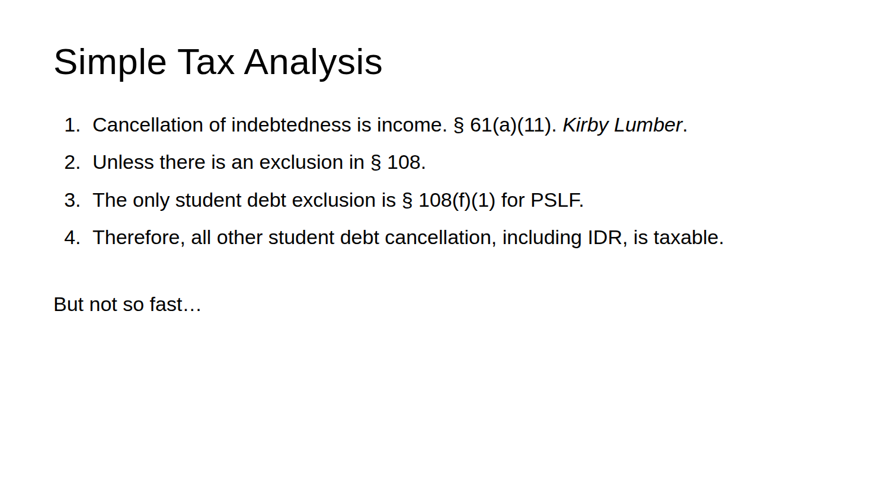Simple Tax Analysis
Cancellation of indebtedness is income. § 61(a)(11). Kirby Lumber.
Unless there is an exclusion in § 108.
The only student debt exclusion is § 108(f)(1) for PSLF.
Therefore, all other student debt cancellation, including IDR, is taxable.
But not so fast…